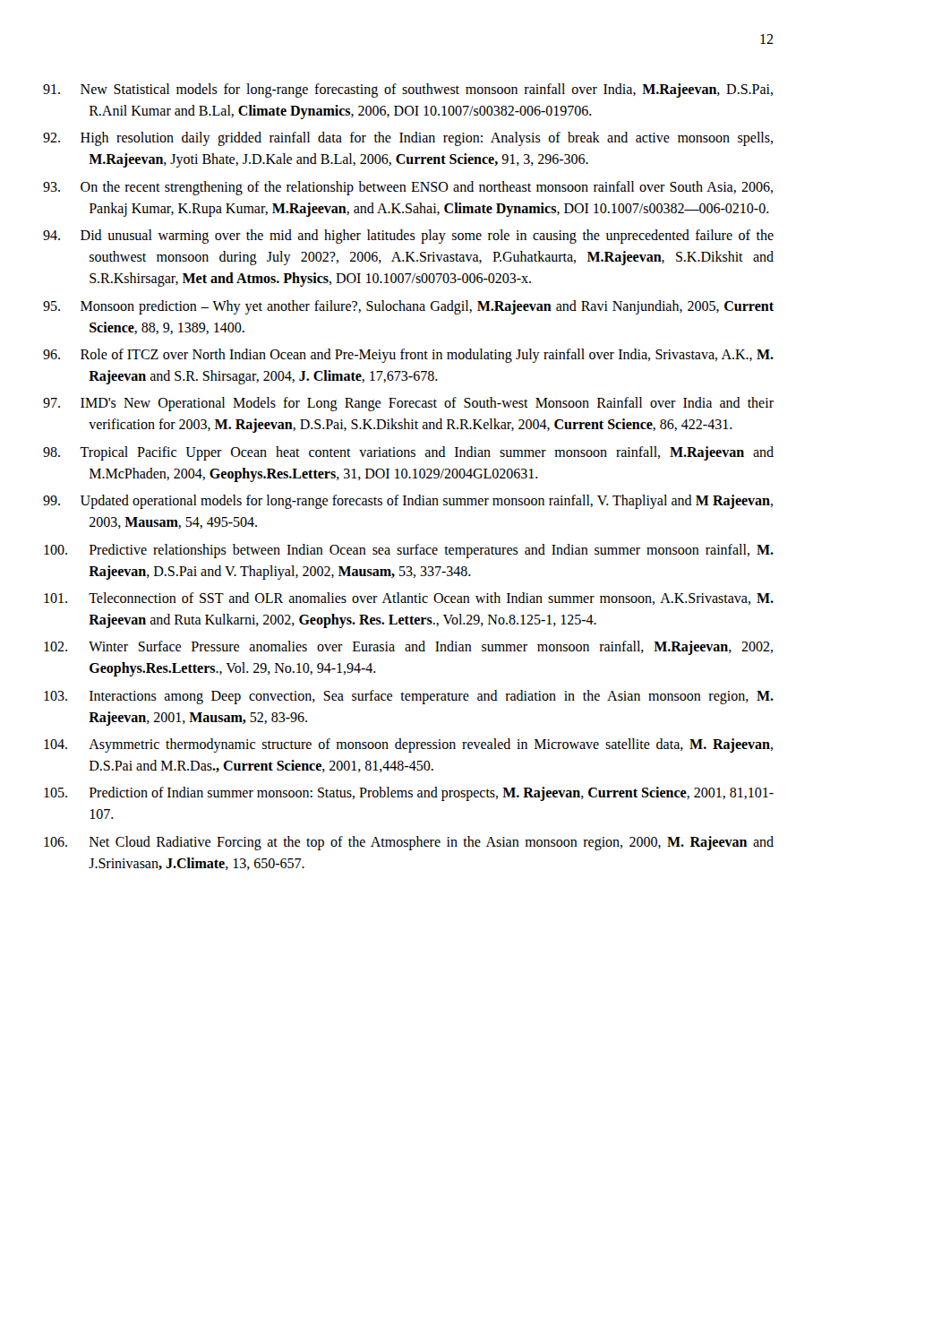12
91. New Statistical models for long-range forecasting of southwest monsoon rainfall over India, M.Rajeevan, D.S.Pai, R.Anil Kumar and B.Lal, Climate Dynamics, 2006, DOI 10.1007/s00382-006-019706.
92. High resolution daily gridded rainfall data for the Indian region: Analysis of break and active monsoon spells, M.Rajeevan, Jyoti Bhate, J.D.Kale and B.Lal, 2006, Current Science, 91, 3, 296-306.
93. On the recent strengthening of the relationship between ENSO and northeast monsoon rainfall over South Asia, 2006, Pankaj Kumar, K.Rupa Kumar, M.Rajeevan, and A.K.Sahai, Climate Dynamics, DOI 10.1007/s00382—006-0210-0.
94. Did unusual warming over the mid and higher latitudes play some role in causing the unprecedented failure of the southwest monsoon during July 2002?, 2006, A.K.Srivastava, P.Guhatkaurta, M.Rajeevan, S.K.Dikshit and S.R.Kshirsagar, Met and Atmos. Physics, DOI 10.1007/s00703-006-0203-x.
95. Monsoon prediction – Why yet another failure?, Sulochana Gadgil, M.Rajeevan and Ravi Nanjundiah, 2005, Current Science, 88, 9, 1389, 1400.
96. Role of ITCZ over North Indian Ocean and Pre-Meiyu front in modulating July rainfall over India, Srivastava, A.K., M. Rajeevan and S.R. Shirsagar, 2004, J. Climate, 17,673-678.
97. IMD's New Operational Models for Long Range Forecast of South-west Monsoon Rainfall over India and their verification for 2003, M. Rajeevan, D.S.Pai, S.K.Dikshit and R.R.Kelkar, 2004, Current Science, 86, 422-431.
98. Tropical Pacific Upper Ocean heat content variations and Indian summer monsoon rainfall, M.Rajeevan and M.McPhaden, 2004, Geophys.Res.Letters, 31, DOI 10.1029/2004GL020631.
99. Updated operational models for long-range forecasts of Indian summer monsoon rainfall, V. Thapliyal and M Rajeevan, 2003, Mausam, 54, 495-504.
100. Predictive relationships between Indian Ocean sea surface temperatures and Indian summer monsoon rainfall, M. Rajeevan, D.S.Pai and V. Thapliyal, 2002, Mausam, 53, 337-348.
101. Teleconnection of SST and OLR anomalies over Atlantic Ocean with Indian summer monsoon, A.K.Srivastava, M. Rajeevan and Ruta Kulkarni, 2002, Geophys. Res. Letters., Vol.29, No.8.125-1, 125-4.
102. Winter Surface Pressure anomalies over Eurasia and Indian summer monsoon rainfall, M.Rajeevan, 2002, Geophys.Res.Letters., Vol. 29, No.10, 94-1,94-4.
103. Interactions among Deep convection, Sea surface temperature and radiation in the Asian monsoon region, M. Rajeevan, 2001, Mausam, 52, 83-96.
104. Asymmetric thermodynamic structure of monsoon depression revealed in Microwave satellite data, M. Rajeevan, D.S.Pai and M.R.Das., Current Science, 2001, 81,448-450.
105. Prediction of Indian summer monsoon: Status, Problems and prospects, M. Rajeevan, Current Science, 2001, 81,101-107.
106. Net Cloud Radiative Forcing at the top of the Atmosphere in the Asian monsoon region, 2000, M. Rajeevan and J.Srinivasan, J.Climate, 13, 650-657.